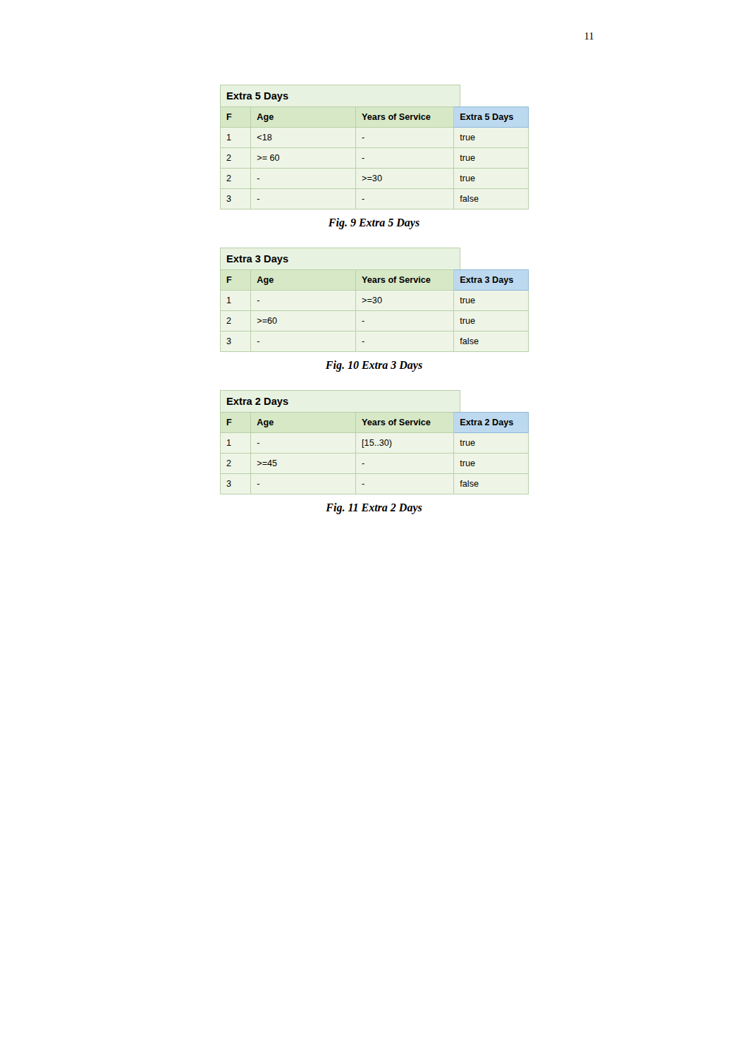11
Extra 5 Days
| F | Age | Years of Service | Extra 5 Days |
| --- | --- | --- | --- |
| 1 | <18 | - | true |
| 2 | >= 60 | - | true |
| 2 | - | >=30 | true |
| 3 | - | - | false |
Fig. 9 Extra 5 Days
Extra 3 Days
| F | Age | Years of Service | Extra 3 Days |
| --- | --- | --- | --- |
| 1 | - | >=30 | true |
| 2 | >=60 | - | true |
| 3 | - | - | false |
Fig. 10 Extra 3 Days
Extra 2 Days
| F | Age | Years of Service | Extra 2 Days |
| --- | --- | --- | --- |
| 1 | - | [15..30) | true |
| 2 | >=45 | - | true |
| 3 | - | - | false |
Fig. 11 Extra 2 Days